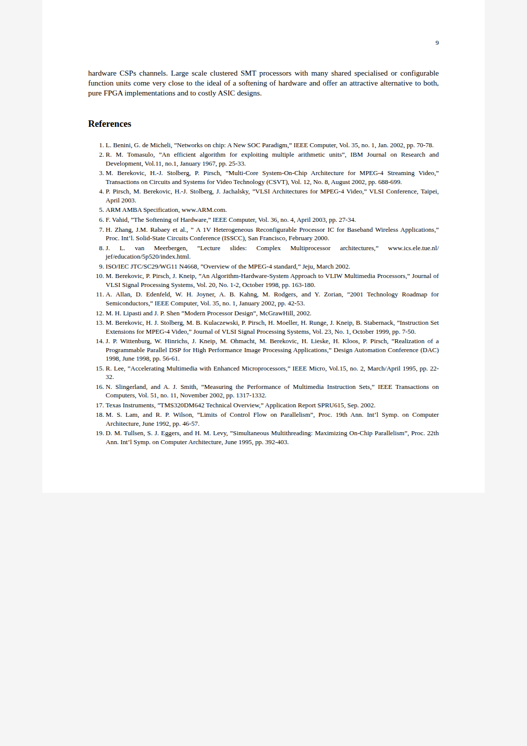9
hardware CSPs channels. Large scale clustered SMT processors with many shared specialised or configurable function units come very close to the ideal of a softening of hardware and offer an attractive alternative to both, pure FPGA implementations and to costly ASIC designs.
References
L. Benini, G. de Micheli, ”Networks on chip: A New SOC Paradigm,” IEEE Computer, Vol. 35, no. 1, Jan. 2002, pp. 70-78.
R. M. Tomasulo, ”An efficient algorithm for exploiting multiple arithmetic units”, IBM Journal on Research and Development, Vol.11, no.1, January 1967, pp. 25-33.
M. Berekovic, H.-J. Stolberg, P. Pirsch, ”Multi-Core System-On-Chip Architecture for MPEG-4 Streaming Video,” Transactions on Circuits and Systems for Video Technology (CSVT), Vol. 12, No. 8, August 2002, pp. 688-699.
P. Pirsch, M. Berekovic, H.-J. Stolberg, J. Jachalsky, ”VLSI Architectures for MPEG-4 Video,” VLSI Conference, Taipei, April 2003.
ARM AMBA Specification, www.ARM.com.
F. Vahid, ”The Softening of Hardware,” IEEE Computer, Vol. 36, no. 4, April 2003, pp. 27-34.
H. Zhang, J.M. Rabaey et al., ” A 1V Heterogeneous Reconfigurable Processor IC for Baseband Wireless Applications,” Proc. Int’l. Solid-State Circuits Conference (ISSCC), San Francisco, February 2000.
J. L. van Meerbergen, ”Lecture slides: Complex Multiprocessor architectures,” www.ics.ele.tue.nl/ jef/education/5p520/index.html.
ISO/IEC JTC/SC29/WG11 N4668, ”Overview of the MPEG-4 standard,” Jeju, March 2002.
M. Berekovic, P. Pirsch, J. Kneip, ”An Algorithm-Hardware-System Approach to VLIW Multimedia Processors,” Journal of VLSI Signal Processing Systems, Vol. 20, No. 1-2, October 1998, pp. 163-180.
A. Allan, D. Edenfeld, W. H. Joyner, A. B. Kahng, M. Rodgers, and Y. Zorian, ”2001 Technology Roadmap for Semiconductors,” IEEE Computer, Vol. 35, no. 1, January 2002, pp. 42-53.
M. H. Lipasti and J. P. Shen ”Modern Processor Design”, McGrawHill, 2002.
M. Berekovic, H. J. Stolberg, M. B. Kulaczewski, P. Pirsch, H. Moeller, H. Runge, J. Kneip, B. Stabernack, ”Instruction Set Extensions for MPEG-4 Video,” Journal of VLSI Signal Processing Systems, Vol. 23, No. 1, October 1999, pp. 7-50.
J. P. Wittenburg, W. Hinrichs, J. Kneip, M. Ohmacht, M. Berekovic, H. Lieske, H. Kloos, P. Pirsch, ”Realization of a Programmable Parallel DSP for High Performance Image Processing Applications,” Design Automation Conference (DAC) 1998, June 1998, pp. 56-61.
R. Lee, ”Accelerating Multimedia with Enhanced Microprocessors,” IEEE Micro, Vol.15, no. 2, March/April 1995, pp. 22-32.
N. Slingerland, and A. J. Smith, ”Measuring the Performance of Multimedia Instruction Sets,” IEEE Transactions on Computers, Vol. 51, no. 11, November 2002, pp. 1317-1332.
Texas Instruments, ”TMS320DM642 Technical Overview,” Application Report SPRU615, Sep. 2002.
M. S. Lam, and R. P. Wilson, ”Limits of Control Flow on Parallelism”, Proc. 19th Ann. Int’l Symp. on Computer Architecture, June 1992, pp. 46-57.
D. M. Tullsen, S. J. Eggers, and H. M. Levy, ”Simultaneous Multithreading: Maximizing On-Chip Parallelism”, Proc. 22th Ann. Int’l Symp. on Computer Architecture, June 1995, pp. 392-403.